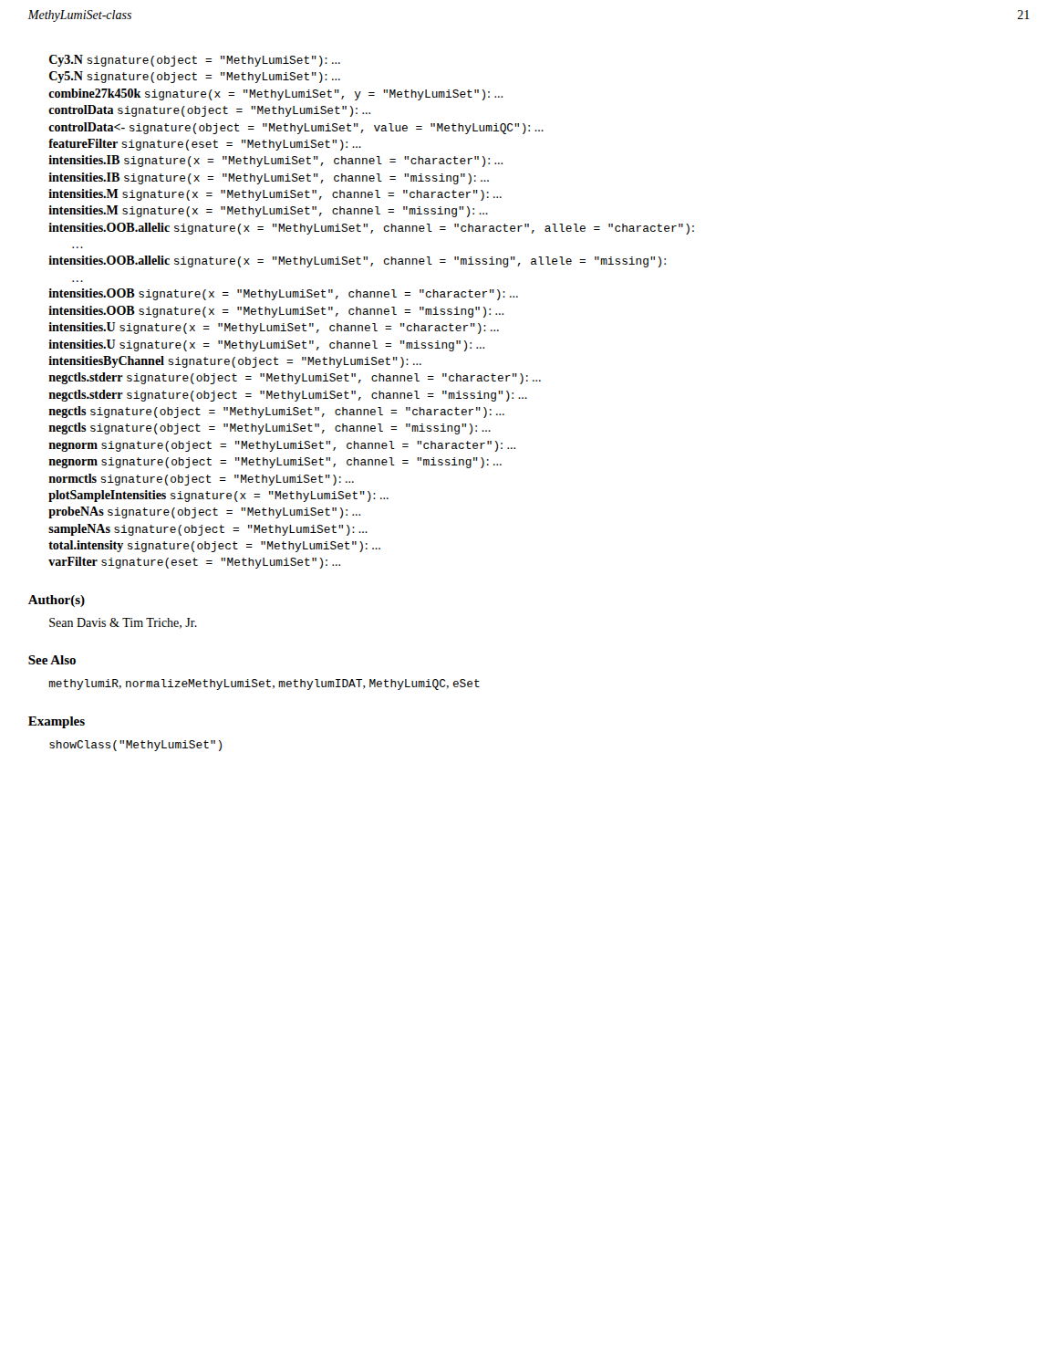MethyLumiSet-class 21
Cy3.N signature(object = "MethyLumiSet"): ...
Cy5.N signature(object = "MethyLumiSet"): ...
combine27k450k signature(x = "MethyLumiSet", y = "MethyLumiSet"): ...
controlData signature(object = "MethyLumiSet"): ...
controlData<- signature(object = "MethyLumiSet", value = "MethyLumiQC"): ...
featureFilter signature(eset = "MethyLumiSet"): ...
intensities.IB signature(x = "MethyLumiSet", channel = "character"): ...
intensities.IB signature(x = "MethyLumiSet", channel = "missing"): ...
intensities.M signature(x = "MethyLumiSet", channel = "character"): ...
intensities.M signature(x = "MethyLumiSet", channel = "missing"): ...
intensities.OOB.allelic signature(x = "MethyLumiSet", channel = "character", allele = "character"):
...
intensities.OOB.allelic signature(x = "MethyLumiSet", channel = "missing", allele = "missing"):
...
intensities.OOB signature(x = "MethyLumiSet", channel = "character"): ...
intensities.OOB signature(x = "MethyLumiSet", channel = "missing"): ...
intensities.U signature(x = "MethyLumiSet", channel = "character"): ...
intensities.U signature(x = "MethyLumiSet", channel = "missing"): ...
intensitiesByChannel signature(object = "MethyLumiSet"): ...
negctls.stderr signature(object = "MethyLumiSet", channel = "character"): ...
negctls.stderr signature(object = "MethyLumiSet", channel = "missing"): ...
negctls signature(object = "MethyLumiSet", channel = "character"): ...
negctls signature(object = "MethyLumiSet", channel = "missing"): ...
negnorm signature(object = "MethyLumiSet", channel = "character"): ...
negnorm signature(object = "MethyLumiSet", channel = "missing"): ...
normctls signature(object = "MethyLumiSet"): ...
plotSampleIntensities signature(x = "MethyLumiSet"): ...
probeNAs signature(object = "MethyLumiSet"): ...
sampleNAs signature(object = "MethyLumiSet"): ...
total.intensity signature(object = "MethyLumiSet"): ...
varFilter signature(eset = "MethyLumiSet"): ...
Author(s)
Sean Davis & Tim Triche, Jr.
See Also
methylumiR, normalizeMethyLumiSet, methylumIDAT, MethyLumiQC, eSet
Examples
showClass("MethyLumiSet")